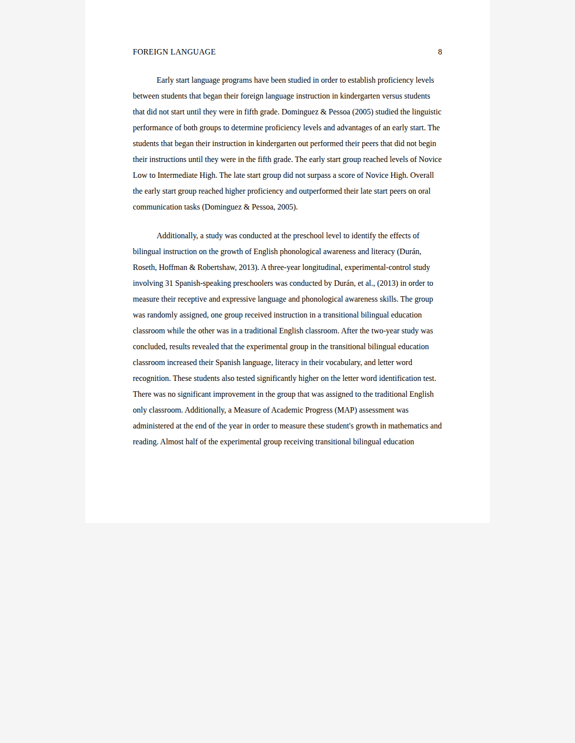Foreign Language 8
Early start language programs have been studied in order to establish proficiency levels between students that began their foreign language instruction in kindergarten versus students that did not start until they were in fifth grade. Dominguez & Pessoa (2005) studied the linguistic performance of both groups to determine proficiency levels and advantages of an early start. The students that began their instruction in kindergarten out performed their peers that did not begin their instructions until they were in the fifth grade. The early start group reached levels of Novice Low to Intermediate High. The late start group did not surpass a score of Novice High. Overall the early start group reached higher proficiency and outperformed their late start peers on oral communication tasks (Dominguez & Pessoa, 2005).
Additionally, a study was conducted at the preschool level to identify the effects of bilingual instruction on the growth of English phonological awareness and literacy (Durán, Roseth, Hoffman & Robertshaw, 2013). A three-year longitudinal, experimental-control study involving 31 Spanish-speaking preschoolers was conducted by Durán, et al., (2013) in order to measure their receptive and expressive language and phonological awareness skills. The group was randomly assigned, one group received instruction in a transitional bilingual education classroom while the other was in a traditional English classroom. After the two-year study was concluded, results revealed that the experimental group in the transitional bilingual education classroom increased their Spanish language, literacy in their vocabulary, and letter word recognition. These students also tested significantly higher on the letter word identification test. There was no significant improvement in the group that was assigned to the traditional English only classroom. Additionally, a Measure of Academic Progress (MAP) assessment was administered at the end of the year in order to measure these student's growth in mathematics and reading. Almost half of the experimental group receiving transitional bilingual education